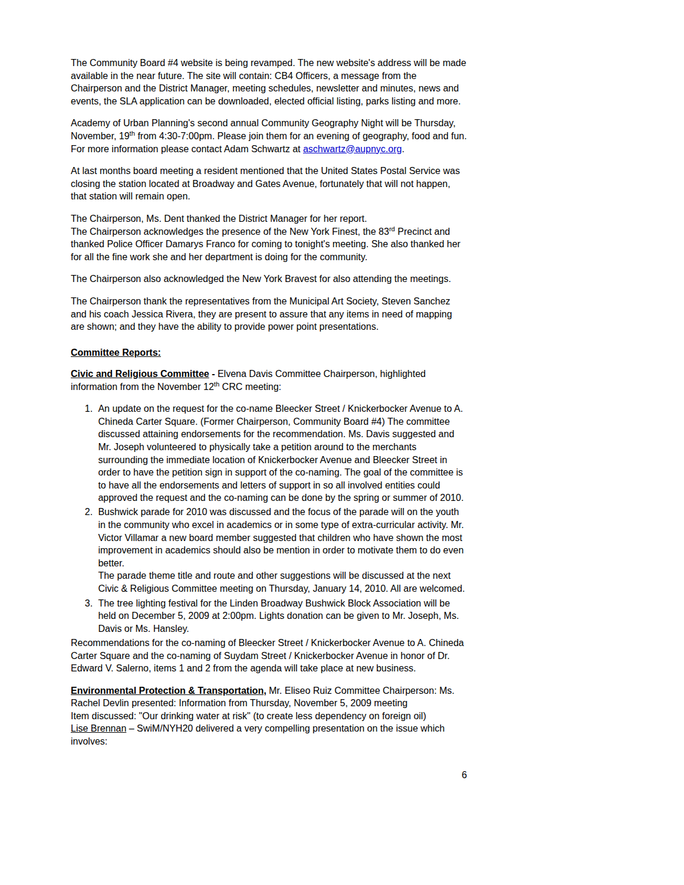The Community Board #4 website is being revamped. The new website's address will be made available in the near future. The site will contain: CB4 Officers, a message from the Chairperson and the District Manager, meeting schedules, newsletter and minutes, news and events, the SLA application can be downloaded, elected official listing, parks listing and more.
Academy of Urban Planning's second annual Community Geography Night will be Thursday, November, 19th from 4:30-7:00pm. Please join them for an evening of geography, food and fun. For more information please contact Adam Schwartz at aschwartz@aupnyc.org.
At last months board meeting a resident mentioned that the United States Postal Service was closing the station located at Broadway and Gates Avenue, fortunately that will not happen, that station will remain open.
The Chairperson, Ms. Dent thanked the District Manager for her report.
The Chairperson acknowledges the presence of the New York Finest, the 83rd Precinct and thanked Police Officer Damarys Franco for coming to tonight's meeting. She also thanked her for all the fine work she and her department is doing for the community.
The Chairperson also acknowledged the New York Bravest for also attending the meetings.
The Chairperson thank the representatives from the Municipal Art Society, Steven Sanchez and his coach Jessica Rivera, they are present to assure that any items in need of mapping are shown; and they have the ability to provide power point presentations.
Committee Reports:
Civic and Religious Committee - Elvena Davis Committee Chairperson, highlighted information from the November 12th CRC meeting:
An update on the request for the co-name Bleecker Street / Knickerbocker Avenue to A. Chineda Carter Square. (Former Chairperson, Community Board #4) The committee discussed attaining endorsements for the recommendation. Ms. Davis suggested and Mr. Joseph volunteered to physically take a petition around to the merchants surrounding the immediate location of Knickerbocker Avenue and Bleecker Street in order to have the petition sign in support of the co-naming. The goal of the committee is to have all the endorsements and letters of support in so all involved entities could approved the request and the co-naming can be done by the spring or summer of 2010.
Bushwick parade for 2010 was discussed and the focus of the parade will on the youth in the community who excel in academics or in some type of extra-curricular activity. Mr. Victor Villamar a new board member suggested that children who have shown the most improvement in academics should also be mention in order to motivate them to do even better.
The parade theme title and route and other suggestions will be discussed at the next Civic & Religious Committee meeting on Thursday, January 14, 2010. All are welcomed.
The tree lighting festival for the Linden Broadway Bushwick Block Association will be held on December 5, 2009 at 2:00pm. Lights donation can be given to Mr. Joseph, Ms. Davis or Ms. Hansley.
Recommendations for the co-naming of Bleecker Street / Knickerbocker Avenue to A. Chineda Carter Square and the co-naming of Suydam Street / Knickerbocker Avenue in honor of Dr. Edward V. Salerno, items 1 and 2 from the agenda will take place at new business.
Environmental Protection & Transportation, Mr. Eliseo Ruiz Committee Chairperson: Ms. Rachel Devlin presented: Information from Thursday, November 5, 2009 meeting
Item discussed: "Our drinking water at risk" (to create less dependency on foreign oil)
Lise Brennan – SwiM/NYH20 delivered a very compelling presentation on the issue which involves:
6